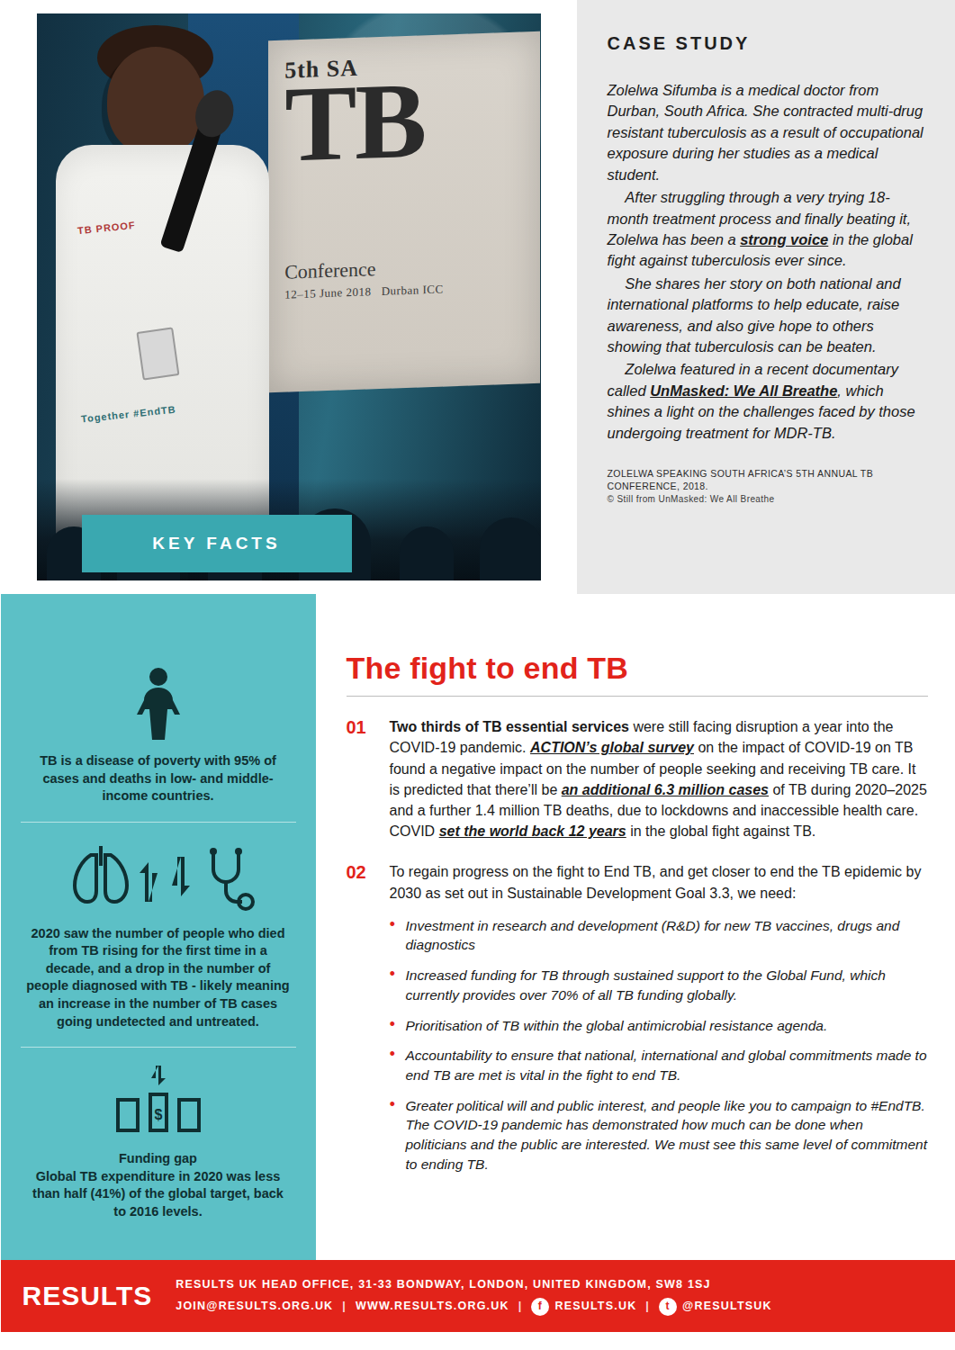5th SA
TB
Conference 12–15 June 2018 Durban ICC
TB PROOF
Together #EndTB
CASE STUDY
Zolelwa Sifumba is a medical doctor from Durban, South Africa. She contracted multi-drug resistant tuberculosis as a result of occupational exposure during her studies as a medical student.
After struggling through a very trying 18-month treatment process and finally beating it, Zolelwa has been a strong voice in the global fight against tuberculosis ever since.
She shares her story on both national and international platforms to help educate, raise awareness, and also give hope to others showing that tuberculosis can be beaten.
Zolelwa featured in a recent documentary called UnMasked: We All Breathe, which shines a light on the challenges faced by those undergoing treatment for MDR-TB.
ZOLELWA SPEAKING SOUTH AFRICA’S 5TH ANNUAL TB CONFERENCE, 2018.
© Still from UnMasked: We All Breathe
KEY FACTS
TB is a disease of poverty with 95% of cases and deaths in low- and middle- income countries.
2020 saw the number of people who died from TB rising for the first time in a decade, and a drop in the number of people diagnosed with TB - likely meaning an increase in the number of TB cases going undetected and untreated.
$
Funding gap
Global TB expenditure in 2020 was less than half (41%) of the global target, back to 2016 levels.
The fight to end TB
01
Two thirds of TB essential services were still facing disruption a year into the COVID-19 pandemic. ACTION’s global survey on the impact of COVID-19 on TB found a negative impact on the number of people seeking and receiving TB care. It is predicted that there’ll be an additional 6.3 million cases of TB during 2020–2025 and a further 1.4 million TB deaths, due to lockdowns and inaccessible health care. COVID set the world back 12 years in the global fight against TB.
02
To regain progress on the fight to End TB, and get closer to end the TB epidemic by 2030 as set out in Sustainable Development Goal 3.3, we need:
Investment in research and development (R&D) for new TB vaccines, drugs and diagnostics
Increased funding for TB through sustained support to the Global Fund, which currently provides over 70% of all TB funding globally.
Prioritisation of TB within the global antimicrobial resistance agenda.
Accountability to ensure that national, international and global commitments made to end TB are met is vital in the fight to end TB.
Greater political will and public interest, and people like you to campaign to #EndTB. The COVID-19 pandemic has demonstrated how much can be done when politicians and the public are interested. We must see this same level of commitment to ending TB.
RESULTS
RESULTS UK HEAD OFFICE, 31-33 BONDWAY, LONDON, UNITED KINGDOM, SW8 1SJ
JOIN@RESULTS.ORG.UK | WWW.RESULTS.ORG.UK | f RESULTS.UK | t@RESULTSUK